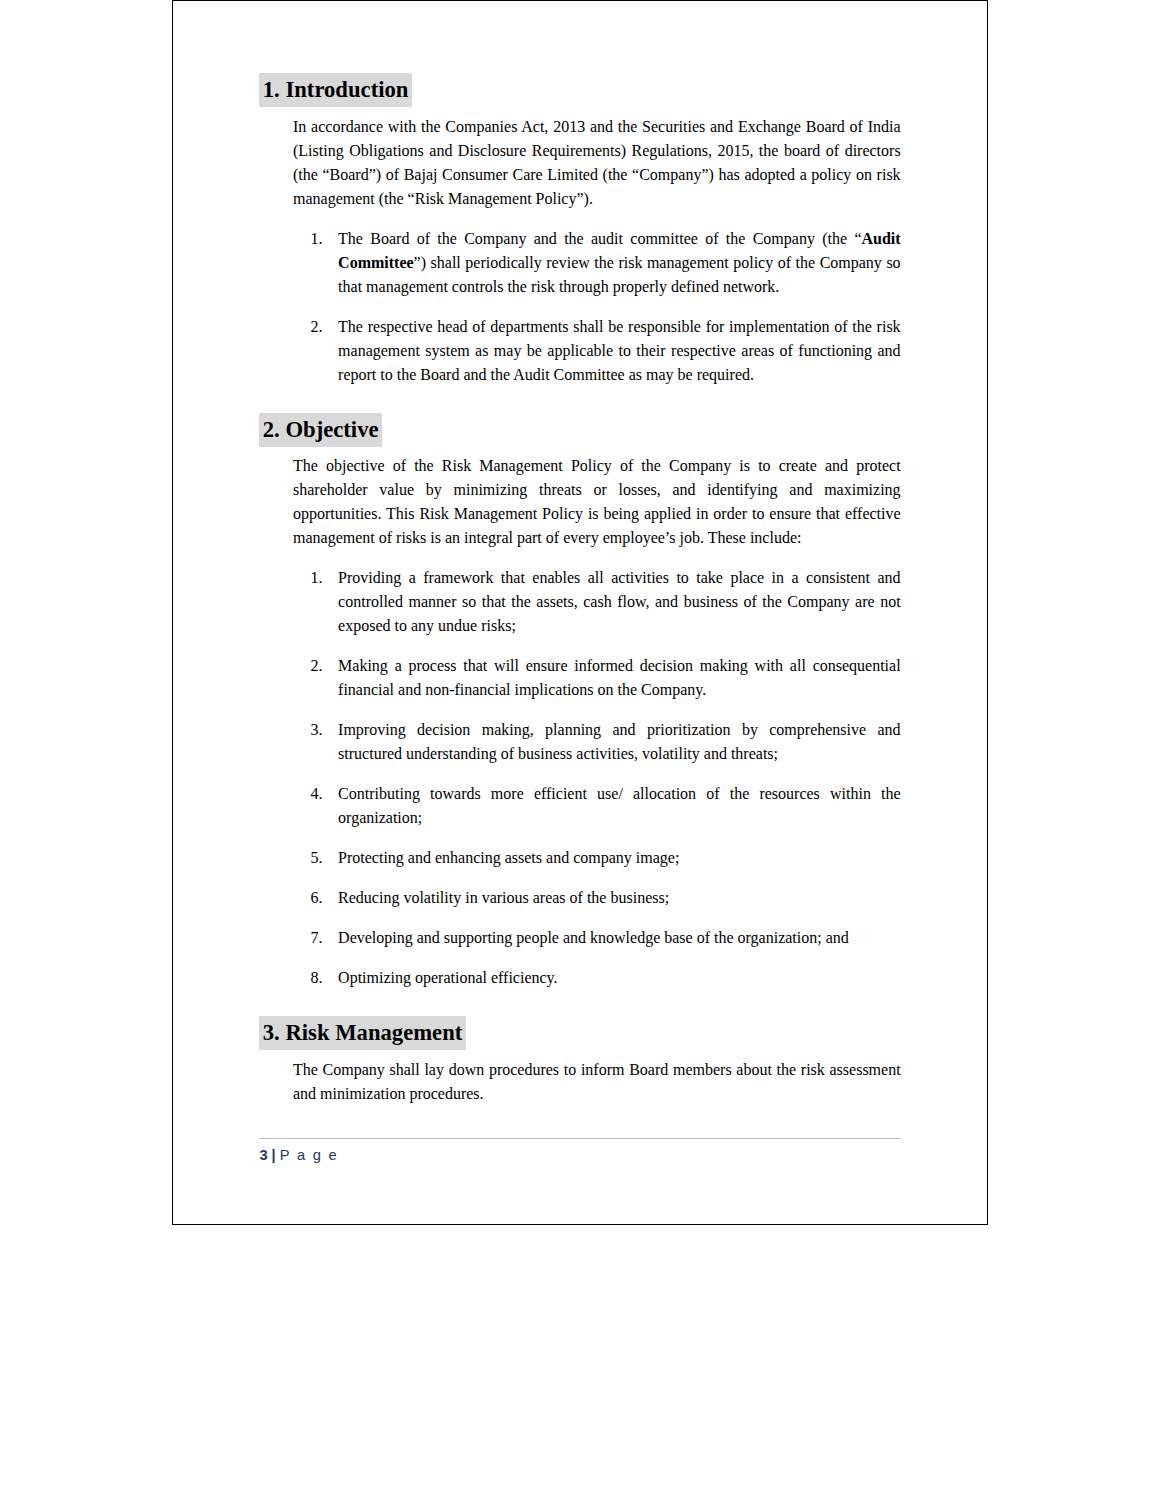1. Introduction
In accordance with the Companies Act, 2013 and the Securities and Exchange Board of India (Listing Obligations and Disclosure Requirements) Regulations, 2015, the board of directors (the “Board”) of Bajaj Consumer Care Limited (the “Company”) has adopted a policy on risk management (the “Risk Management Policy”).
The Board of the Company and the audit committee of the Company (the “Audit Committee”) shall periodically review the risk management policy of the Company so that management controls the risk through properly defined network.
The respective head of departments shall be responsible for implementation of the risk management system as may be applicable to their respective areas of functioning and report to the Board and the Audit Committee as may be required.
2. Objective
The objective of the Risk Management Policy of the Company is to create and protect shareholder value by minimizing threats or losses, and identifying and maximizing opportunities. This Risk Management Policy is being applied in order to ensure that effective management of risks is an integral part of every employee’s job. These include:
Providing a framework that enables all activities to take place in a consistent and controlled manner so that the assets, cash flow, and business of the Company are not exposed to any undue risks;
Making a process that will ensure informed decision making with all consequential financial and non-financial implications on the Company.
Improving decision making, planning and prioritization by comprehensive and structured understanding of business activities, volatility and threats;
Contributing towards more efficient use/ allocation of the resources within the organization;
Protecting and enhancing assets and company image;
Reducing volatility in various areas of the business;
Developing and supporting people and knowledge base of the organization; and
Optimizing operational efficiency.
3. Risk Management
The Company shall lay down procedures to inform Board members about the risk assessment and minimization procedures.
3 | P a g e